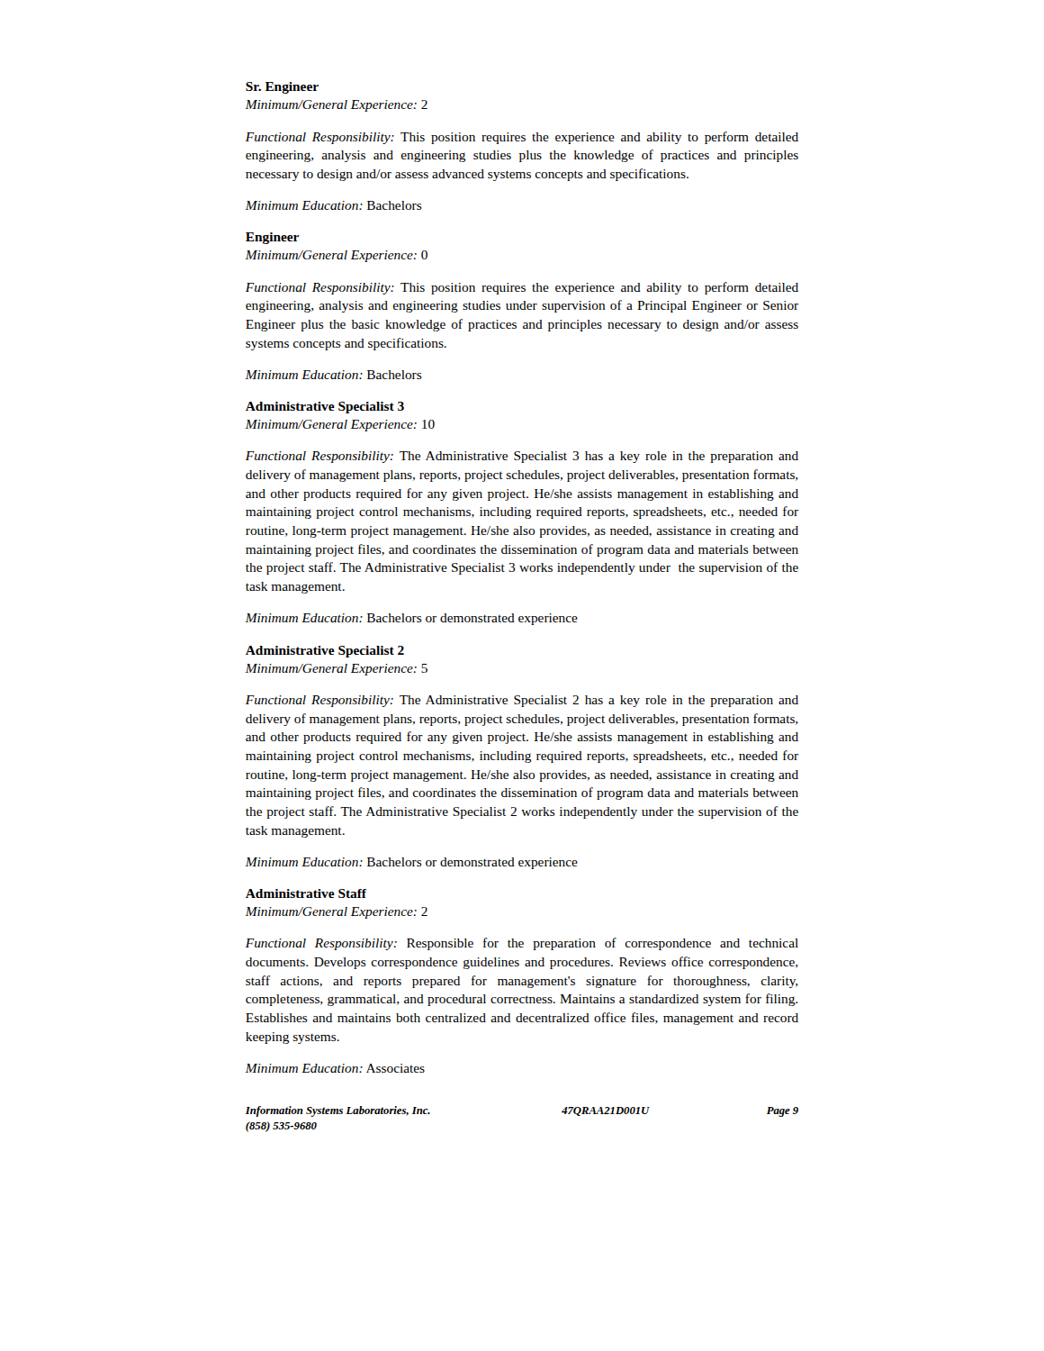Sr. Engineer
Minimum/General Experience: 2
Functional Responsibility: This position requires the experience and ability to perform detailed engineering, analysis and engineering studies plus the knowledge of practices and principles necessary to design and/or assess advanced systems concepts and specifications.
Minimum Education: Bachelors
Engineer
Minimum/General Experience: 0
Functional Responsibility: This position requires the experience and ability to perform detailed engineering, analysis and engineering studies under supervision of a Principal Engineer or Senior Engineer plus the basic knowledge of practices and principles necessary to design and/or assess systems concepts and specifications.
Minimum Education: Bachelors
Administrative Specialist 3
Minimum/General Experience: 10
Functional Responsibility: The Administrative Specialist 3 has a key role in the preparation and delivery of management plans, reports, project schedules, project deliverables, presentation formats, and other products required for any given project. He/she assists management in establishing and maintaining project control mechanisms, including required reports, spreadsheets, etc., needed for routine, long-term project management. He/she also provides, as needed, assistance in creating and maintaining project files, and coordinates the dissemination of program data and materials between the project staff. The Administrative Specialist 3 works independently under the supervision of the task management.
Minimum Education: Bachelors or demonstrated experience
Administrative Specialist 2
Minimum/General Experience: 5
Functional Responsibility: The Administrative Specialist 2 has a key role in the preparation and delivery of management plans, reports, project schedules, project deliverables, presentation formats, and other products required for any given project. He/she assists management in establishing and maintaining project control mechanisms, including required reports, spreadsheets, etc., needed for routine, long-term project management. He/she also provides, as needed, assistance in creating and maintaining project files, and coordinates the dissemination of program data and materials between the project staff. The Administrative Specialist 2 works independently under the supervision of the task management.
Minimum Education: Bachelors or demonstrated experience
Administrative Staff
Minimum/General Experience: 2
Functional Responsibility: Responsible for the preparation of correspondence and technical documents. Develops correspondence guidelines and procedures. Reviews office correspondence, staff actions, and reports prepared for management's signature for thoroughness, clarity, completeness, grammatical, and procedural correctness. Maintains a standardized system for filing. Establishes and maintains both centralized and decentralized office files, management and record keeping systems.
Minimum Education: Associates
Information Systems Laboratories, Inc.
47QRAA21D001U
Page 9
(858) 535-9680